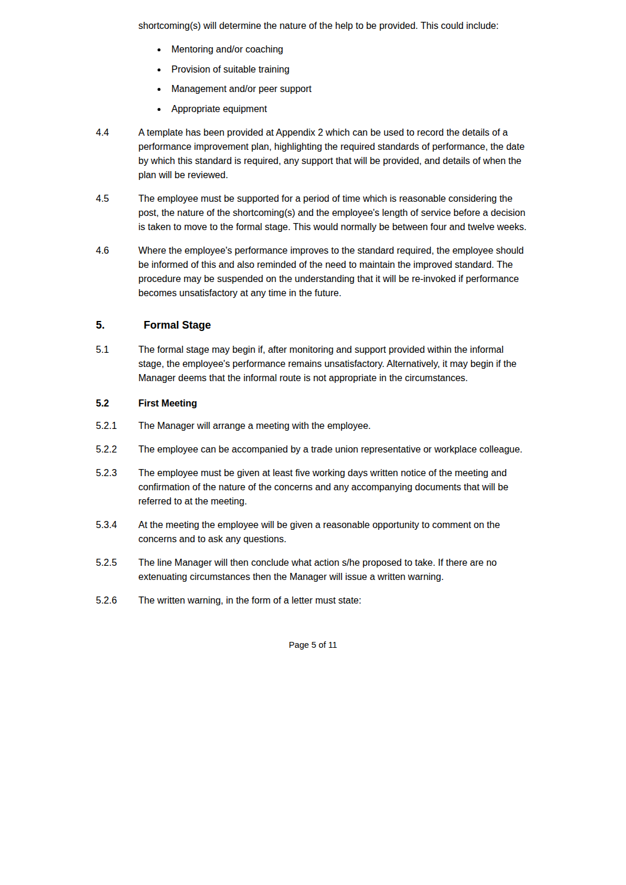shortcoming(s) will determine the nature of the help to be provided. This could include:
Mentoring and/or coaching
Provision of suitable training
Management and/or peer support
Appropriate equipment
4.4
A template has been provided at Appendix 2 which can be used to record the details of a performance improvement plan, highlighting the required standards of performance, the date by which this standard is required, any support that will be provided, and details of when the plan will be reviewed.
4.5
The employee must be supported for a period of time which is reasonable considering the post, the nature of the shortcoming(s) and the employee's length of service before a decision is taken to move to the formal stage. This would normally be between four and twelve weeks.
4.6
Where the employee's performance improves to the standard required, the employee should be informed of this and also reminded of the need to maintain the improved standard. The procedure may be suspended on the understanding that it will be re-invoked if performance becomes unsatisfactory at any time in the future.
5. Formal Stage
5.1
The formal stage may begin if, after monitoring and support provided within the informal stage, the employee's performance remains unsatisfactory. Alternatively, it may begin if the Manager deems that the informal route is not appropriate in the circumstances.
5.2 First Meeting
5.2.1
The Manager will arrange a meeting with the employee.
5.2.2
The employee can be accompanied by a trade union representative or workplace colleague.
5.2.3
The employee must be given at least five working days written notice of the meeting and confirmation of the nature of the concerns and any accompanying documents that will be referred to at the meeting.
5.3.4
At the meeting the employee will be given a reasonable opportunity to comment on the concerns and to ask any questions.
5.2.5
The line Manager will then conclude what action s/he proposed to take. If there are no extenuating circumstances then the Manager will issue a written warning.
5.2.6
The written warning, in the form of a letter must state:
Page 5 of 11